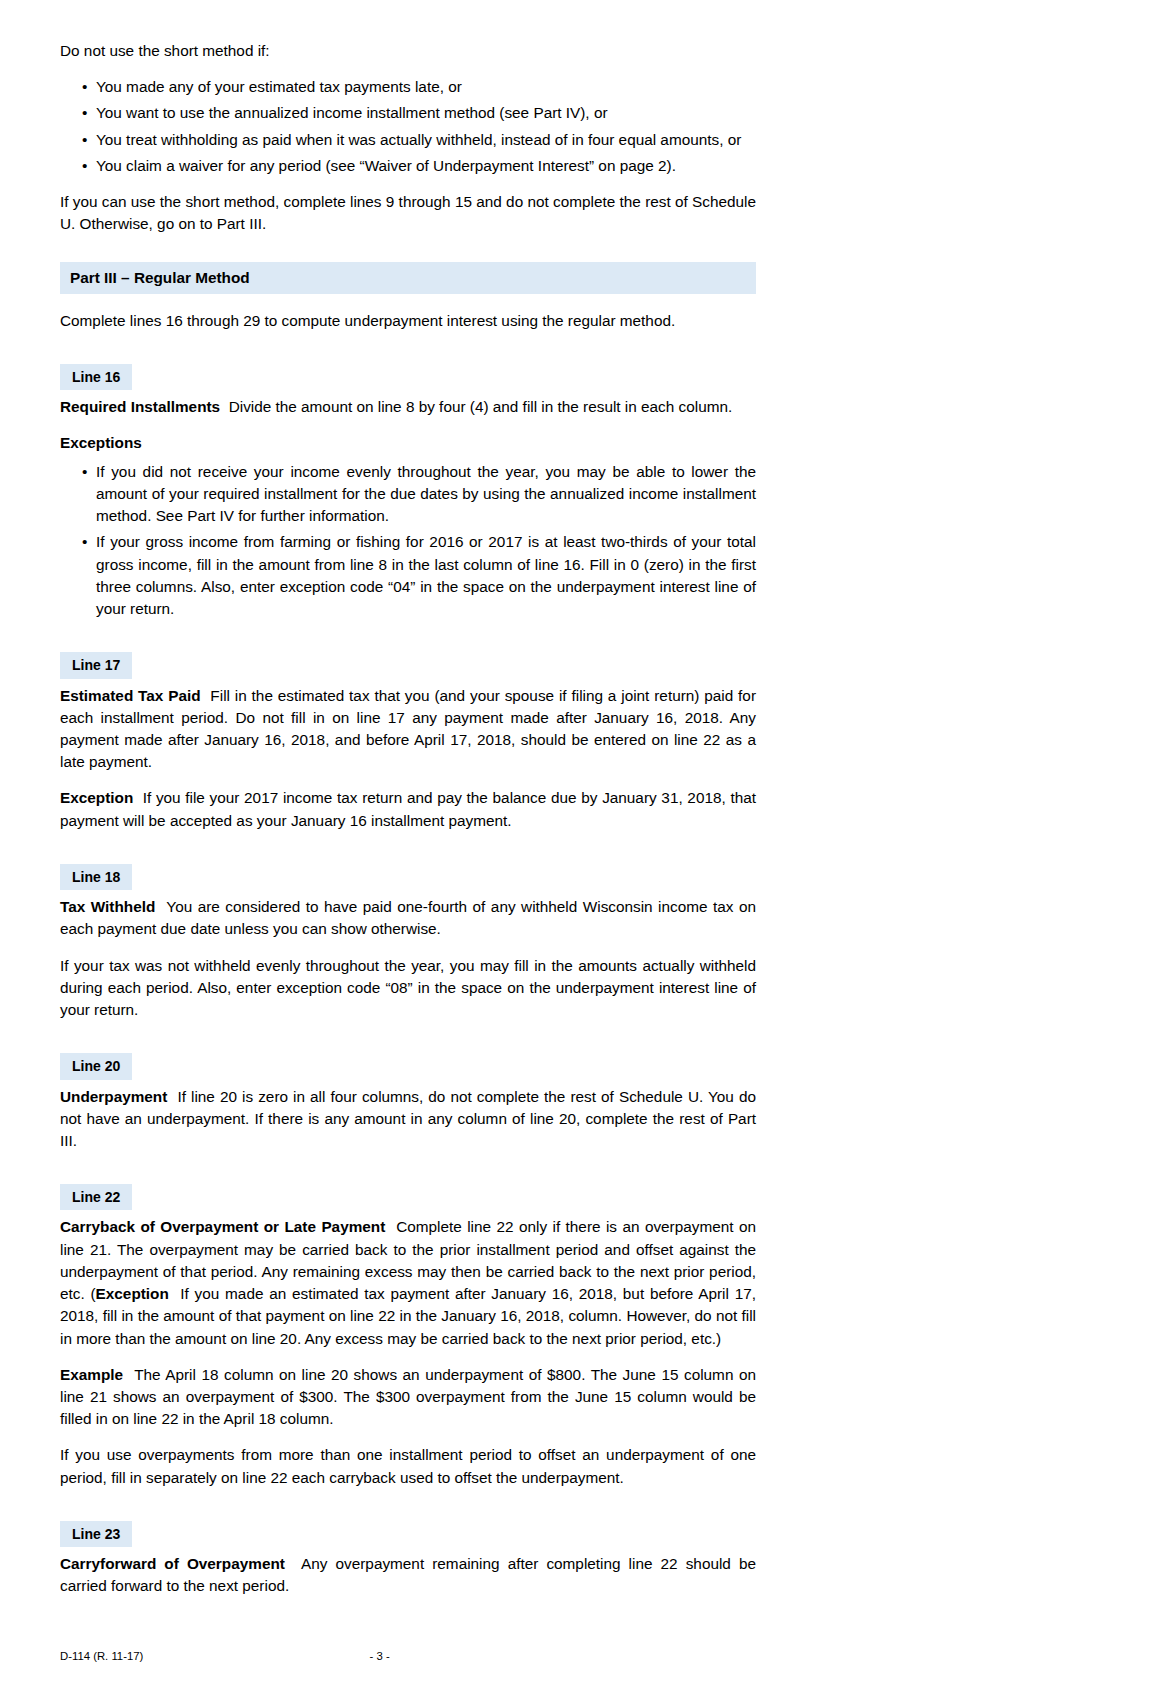Do not use the short method if:
You made any of your estimated tax payments late, or
You want to use the annualized income installment method (see Part IV), or
You treat withholding as paid when it was actually withheld, instead of in four equal amounts, or
You claim a waiver for any period (see “Waiver of Underpayment Interest” on page 2).
If you can use the short method, complete lines 9 through 15 and do not complete the rest of Schedule U. Otherwise, go on to Part III.
Part III – Regular Method
Complete lines 16 through 29 to compute underpayment interest using the regular method.
Line 16
Required Installments Divide the amount on line 8 by four (4) and fill in the result in each column.
Exceptions
If you did not receive your income evenly throughout the year, you may be able to lower the amount of your required installment for the due dates by using the annualized income installment method. See Part IV for further information.
If your gross income from farming or fishing for 2016 or 2017 is at least two-thirds of your total gross income, fill in the amount from line 8 in the last column of line 16. Fill in 0 (zero) in the first three columns. Also, enter exception code “04” in the space on the underpayment interest line of your return.
Line 17
Estimated Tax Paid Fill in the estimated tax that you (and your spouse if filing a joint return) paid for each installment period. Do not fill in on line 17 any payment made after January 16, 2018. Any payment made after January 16, 2018, and before April 17, 2018, should be entered on line 22 as a late payment.
Exception If you file your 2017 income tax return and pay the balance due by January 31, 2018, that payment will be accepted as your January 16 installment payment.
Line 18
Tax Withheld You are considered to have paid one-fourth of any withheld Wisconsin income tax on each payment due date unless you can show otherwise.
If your tax was not withheld evenly throughout the year, you may fill in the amounts actually withheld during each period. Also, enter exception code “08” in the space on the underpayment interest line of your return.
Line 20
Underpayment If line 20 is zero in all four columns, do not complete the rest of Schedule U. You do not have an underpayment. If there is any amount in any column of line 20, complete the rest of Part III.
Line 22
Carryback of Overpayment or Late Payment Complete line 22 only if there is an overpayment on line 21. The overpayment may be carried back to the prior installment period and offset against the underpayment of that period. Any remaining excess may then be carried back to the next prior period, etc. (Exception If you made an estimated tax payment after January 16, 2018, but before April 17, 2018, fill in the amount of that payment on line 22 in the January 16, 2018, column. However, do not fill in more than the amount on line 20. Any excess may be carried back to the next prior period, etc.)
Example The April 18 column on line 20 shows an underpayment of $800. The June 15 column on line 21 shows an overpayment of $300. The $300 overpayment from the June 15 column would be filled in on line 22 in the April 18 column.
If you use overpayments from more than one installment period to offset an underpayment of one period, fill in separately on line 22 each carryback used to offset the underpayment.
Line 23
Carryforward of Overpayment Any overpayment remaining after completing line 22 should be carried forward to the next period.
D-114 (R. 11-17)
- 3 -